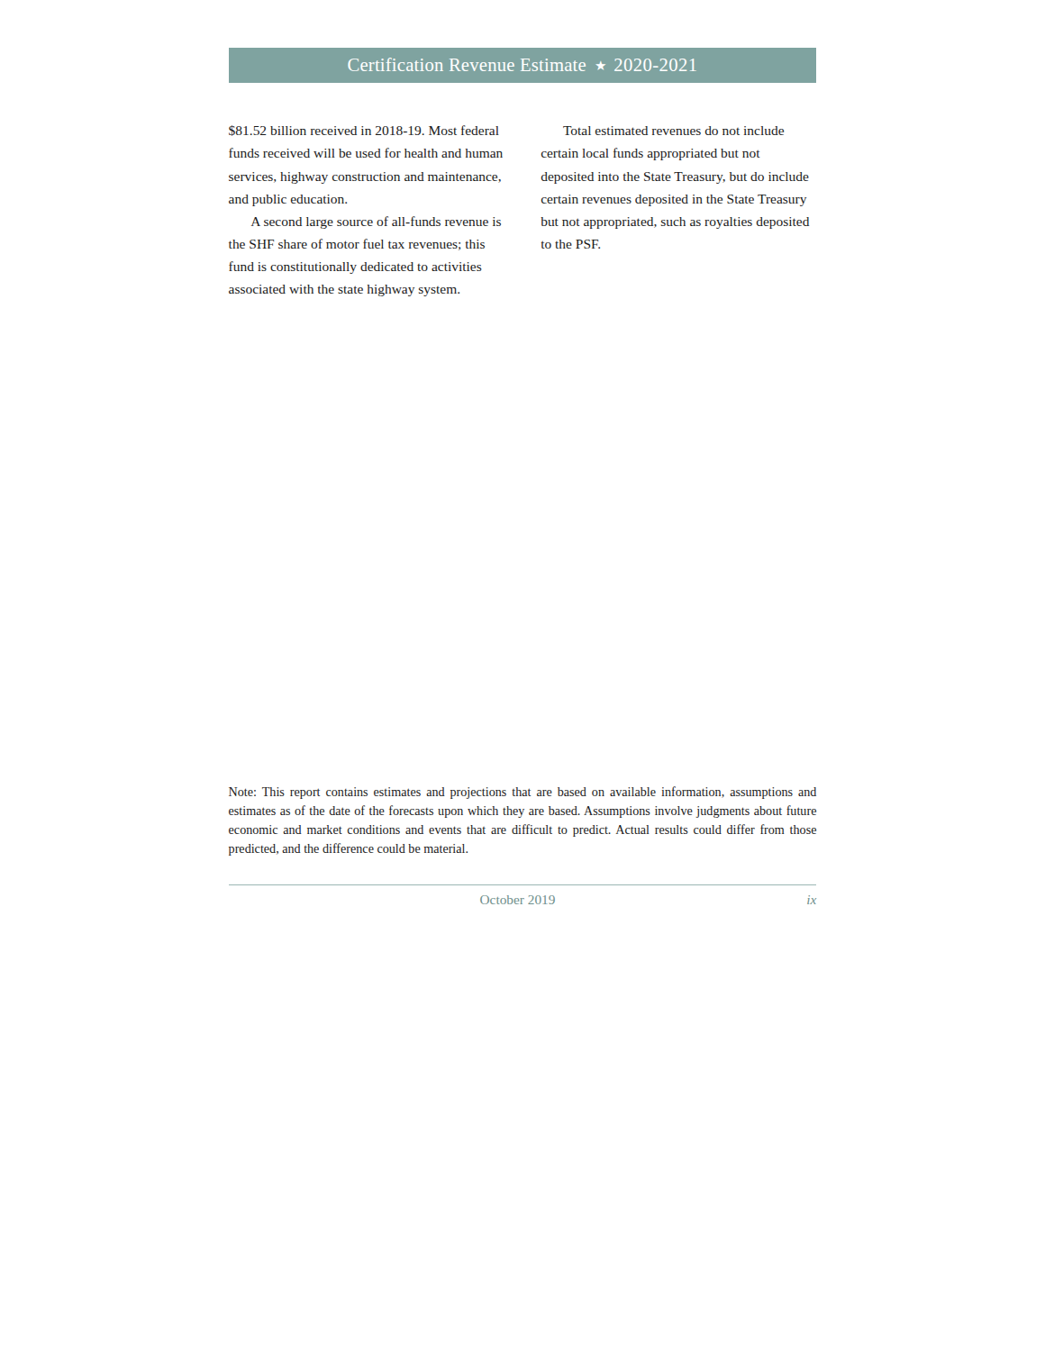Certification Revenue Estimate ★ 2020-2021
$81.52 billion received in 2018-19. Most federal funds received will be used for health and human services, highway construction and maintenance, and public education.
A second large source of all-funds revenue is the SHF share of motor fuel tax revenues; this fund is constitutionally dedicated to activities associated with the state highway system.
Total estimated revenues do not include certain local funds appropriated but not deposited into the State Treasury, but do include certain revenues deposited in the State Treasury but not appropriated, such as royalties deposited to the PSF.
Note: This report contains estimates and projections that are based on available information, assumptions and estimates as of the date of the forecasts upon which they are based. Assumptions involve judgments about future economic and market conditions and events that are difficult to predict. Actual results could differ from those predicted, and the difference could be material.
October 2019
ix